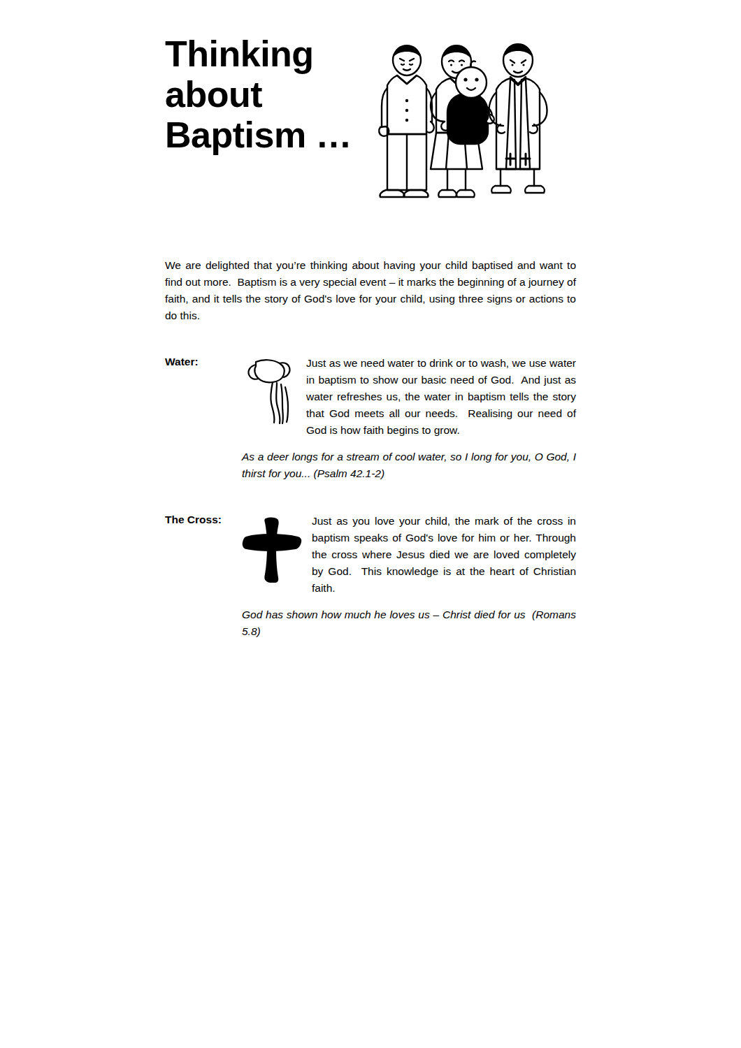Thinking about Baptism …
We are delighted that you’re thinking about having your child baptised and want to find out more. Baptism is a very special event – it marks the beginning of a journey of faith, and it tells the story of God's love for your child, using three signs or actions to do this.
Water:
Just as we need water to drink or to wash, we use water in baptism to show our basic need of God. And just as water refreshes us, the water in baptism tells the story that God meets all our needs. Realising our need of God is how faith begins to grow.
As a deer longs for a stream of cool water, so I long for you, O God, I thirst for you... (Psalm 42.1-2)
The Cross:
Just as you love your child, the mark of the cross in baptism speaks of God's love for him or her. Through the cross where Jesus died we are loved completely by God. This knowledge is at the heart of Christian faith.
God has shown how much he loves us – Christ died for us (Romans 5.8)